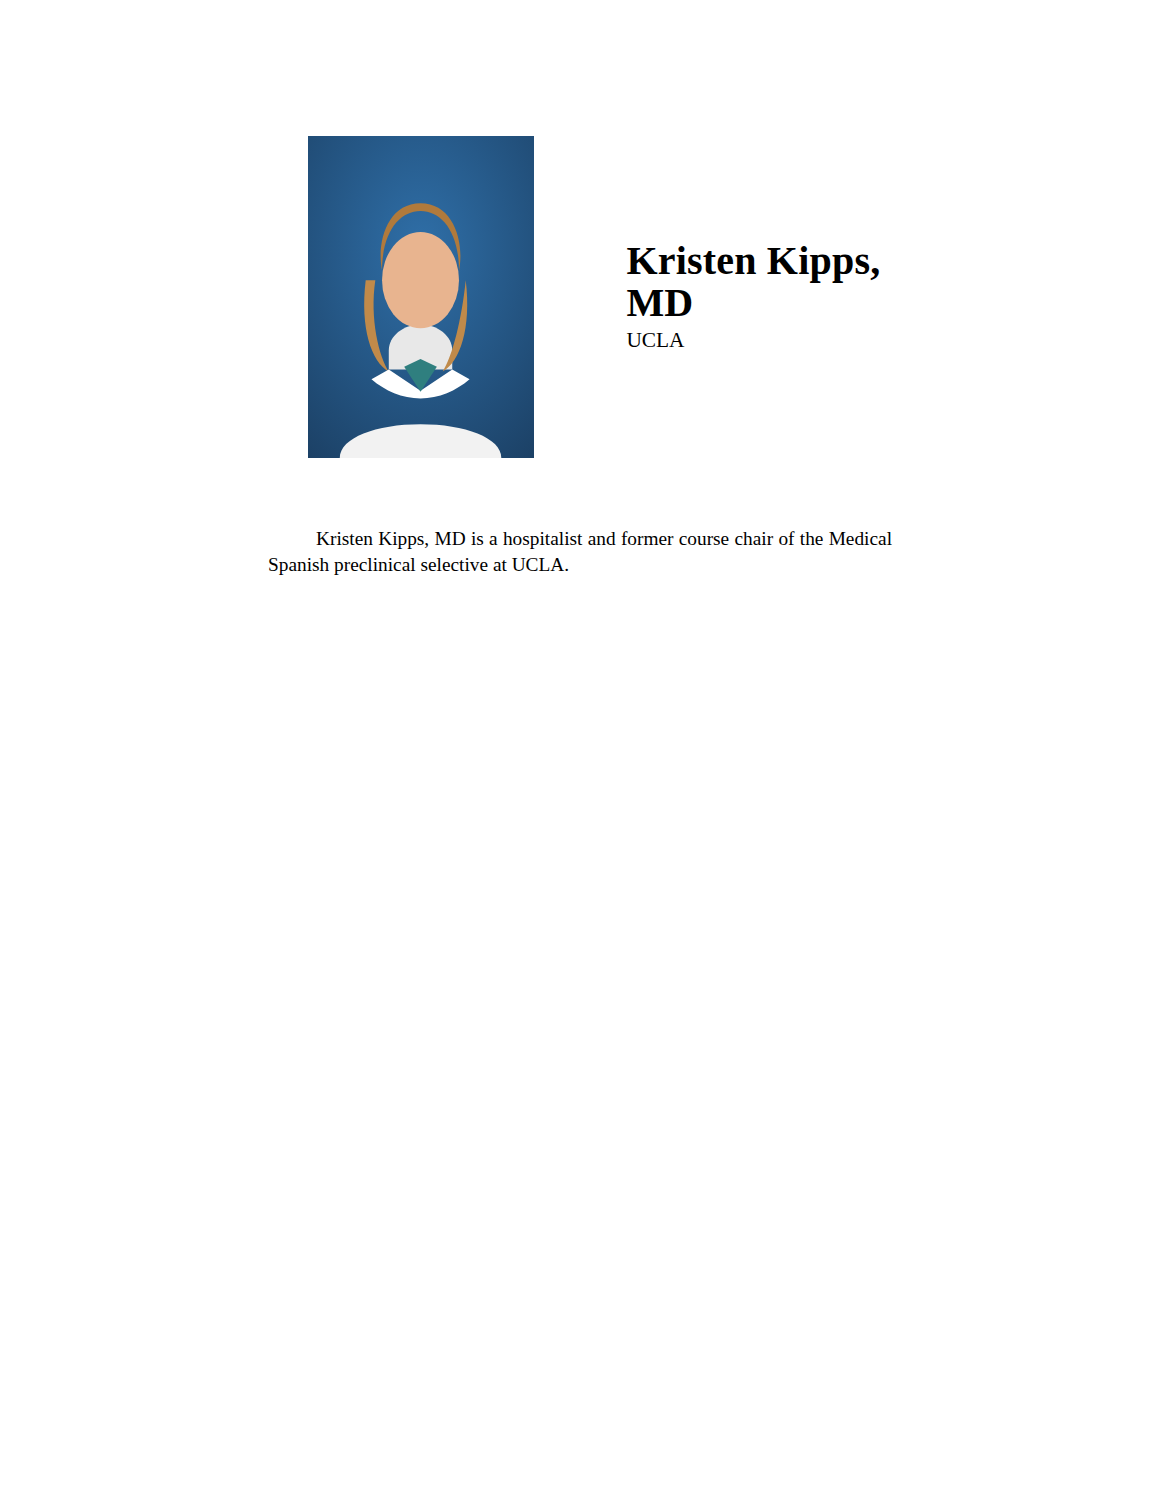Kristen Kipps, MD
UCLA
Kristen Kipps, MD is a hospitalist and former course chair of the Medical Spanish preclinical selective at UCLA.